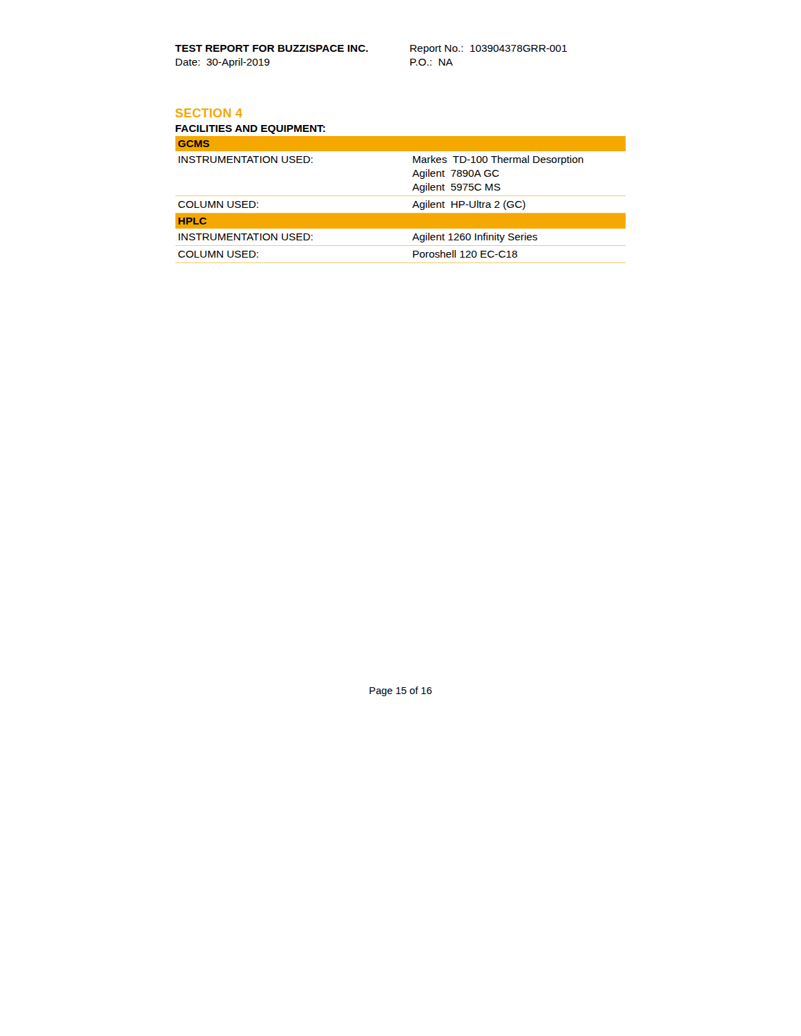| TEST REPORT FOR BUZZISPACE INC. | Report No.: 103904378GRR-001 |
| Date: 30-April-2019 | P.O.: NA |
SECTION 4
FACILITIES AND EQUIPMENT:
| GCMS |
| INSTRUMENTATION USED: | Markes TD-100 Thermal Desorption Agilent 7890A GC Agilent 5975C MS |
| COLUMN USED: | Agilent HP-Ultra 2 (GC) |
| HPLC |
| INSTRUMENTATION USED: | Agilent 1260 Infinity Series |
| COLUMN USED: | Poroshell 120 EC-C18 |
Page 15 of 16